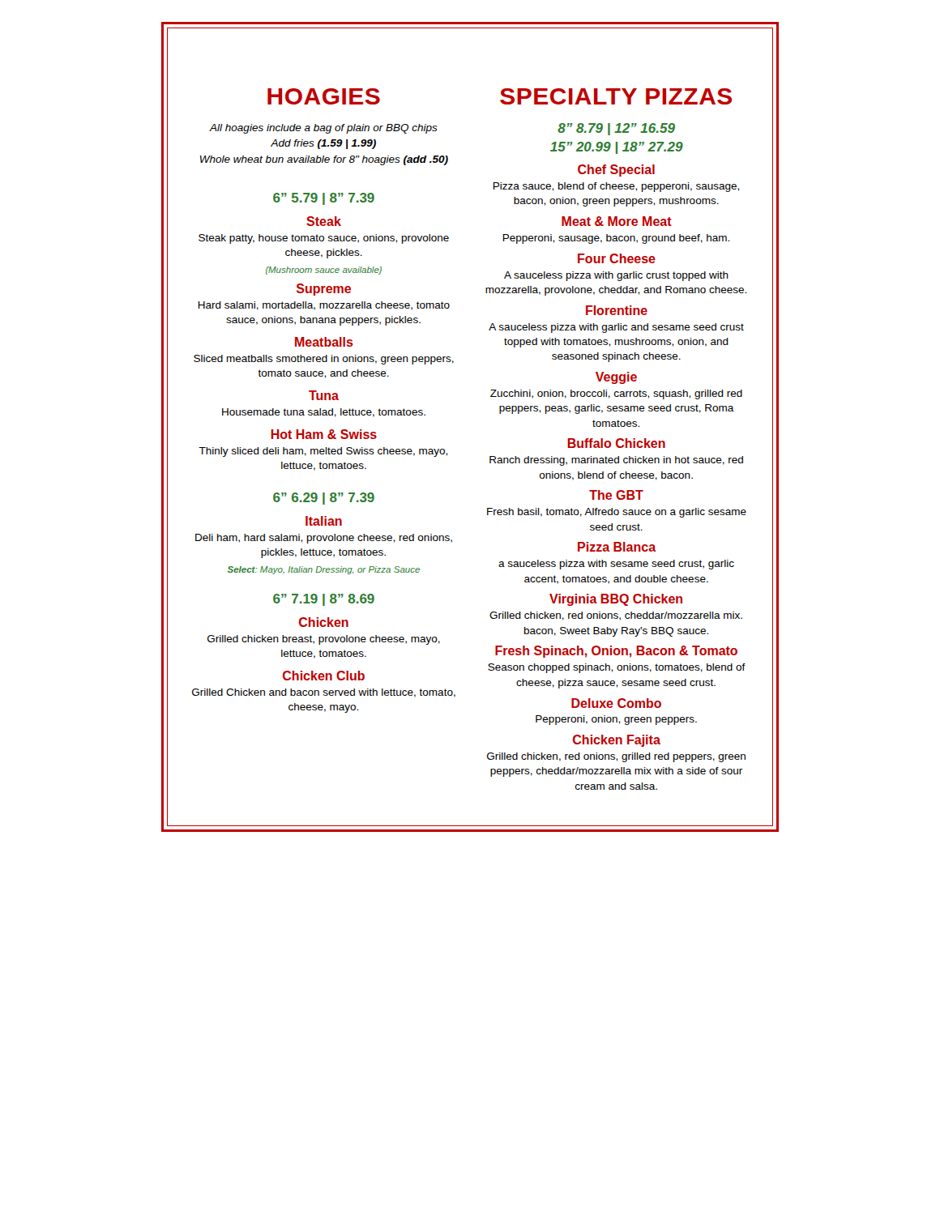Hoagies
All hoagies include a bag of plain or BBQ chips
Add fries (1.59 | 1.99)
Whole wheat bun available for 8" hoagies (add .50)
6” 5.79 | 8” 7.39
Steak
Steak patty, house tomato sauce, onions, provolone cheese, pickles.
{Mushroom sauce available}
Supreme
Hard salami, mortadella, mozzarella cheese, tomato sauce, onions, banana peppers, pickles.
Meatballs
Sliced meatballs smothered in onions, green peppers, tomato sauce, and cheese.
Tuna
Housemade tuna salad, lettuce, tomatoes.
Hot Ham & Swiss
Thinly sliced deli ham, melted Swiss cheese, mayo, lettuce, tomatoes.
6” 6.29 | 8” 7.39
Italian
Deli ham, hard salami, provolone cheese, red onions, pickles, lettuce, tomatoes.
Select: Mayo, Italian Dressing, or Pizza Sauce
6” 7.19 | 8” 8.69
Chicken
Grilled chicken breast, provolone cheese, mayo, lettuce, tomatoes.
Chicken Club
Grilled Chicken and bacon served with lettuce, tomato, cheese, mayo.
Specialty Pizzas
8” 8.79 | 12” 16.59
15” 20.99 | 18” 27.29
Chef Special
Pizza sauce, blend of cheese, pepperoni, sausage, bacon, onion, green peppers, mushrooms.
Meat & More Meat
Pepperoni, sausage, bacon, ground beef, ham.
Four Cheese
A sauceless pizza with garlic crust topped with mozzarella, provolone, cheddar, and Romano cheese.
Florentine
A sauceless pizza with garlic and sesame seed crust topped with tomatoes, mushrooms, onion, and seasoned spinach cheese.
Veggie
Zucchini, onion, broccoli, carrots, squash, grilled red peppers, peas, garlic, sesame seed crust, Roma tomatoes.
Buffalo Chicken
Ranch dressing, marinated chicken in hot sauce, red onions, blend of cheese, bacon.
The GBT
Fresh basil, tomato, Alfredo sauce on a garlic sesame seed crust.
Pizza Blanca
a sauceless pizza with sesame seed crust, garlic accent, tomatoes, and double cheese.
Virginia BBQ Chicken
Grilled chicken, red onions, cheddar/mozzarella mix. bacon, Sweet Baby Ray's BBQ sauce.
Fresh Spinach, Onion, Bacon & Tomato
Season chopped spinach, onions, tomatoes, blend of cheese, pizza sauce, sesame seed crust.
Deluxe Combo
Pepperoni, onion, green peppers.
Chicken Fajita
Grilled chicken, red onions, grilled red peppers, green peppers, cheddar/mozzarella mix with a side of sour cream and salsa.